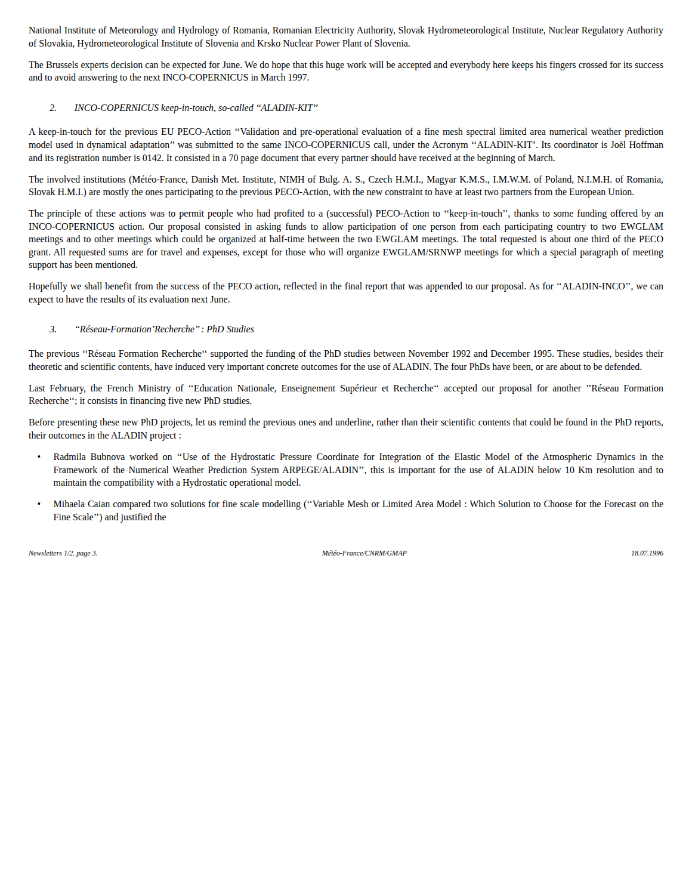National Institute of Meteorology and Hydrology of Romania, Romanian Electricity Authority, Slovak Hydrometeorological Institute, Nuclear Regulatory Authority of Slovakia, Hydrometeorological Institute of Slovenia and Krsko Nuclear Power Plant of Slovenia.
The Brussels experts decision can be expected for June. We do hope that this huge work will be accepted and everybody here keeps his fingers crossed for its success and to avoid answering to the next INCO-COPERNICUS in March 1997.
2. INCO-COPERNICUS keep-in-touch, so-called ‘‘ALADIN-KIT’’
A keep-in-touch for the previous EU PECO-Action ‘‘Validation and pre-operational evaluation of a fine mesh spectral limited area numerical weather prediction model used in dynamical adaptation’’ was submitted to the same INCO-COPERNICUS call, under the Acronym ‘‘ALADIN-KIT’. Its coordinator is Joël Hoffman and its registration number is 0142. It consisted in a 70 page document that every partner should have received at the beginning of March.
The involved institutions (Météo-France, Danish Met. Institute, NIMH of Bulg. A. S., Czech H.M.I., Magyar K.M.S., I.M.W.M. of Poland, N.I.M.H. of Romania, Slovak H.M.I.) are mostly the ones participating to the previous PECO-Action, with the new constraint to have at least two partners from the European Union.
The principle of these actions was to permit people who had profited to a (successful) PECO-Action to ‘‘keep-in-touch’’, thanks to some funding offered by an INCO-COPERNICUS action. Our proposal consisted in asking funds to allow participation of one person from each participating country to two EWGLAM meetings and to other meetings which could be organized at half-time between the two EWGLAM meetings. The total requested is about one third of the PECO grant. All requested sums are for travel and expenses, except for those who will organize EWGLAM/SRNWP meetings for which a special paragraph of meeting support has been mentioned.
Hopefully we shall benefit from the success of the PECO action, reflected in the final report that was appended to our proposal. As for ‘‘ALADIN-INCO’’, we can expect to have the results of its evaluation next June.
3.‘‘Réseau-Formation’Recherche’’ : PhD Studies
The previous ‘‘Réseau Formation Recherche‘‘ supported the funding of the PhD studies between November 1992 and December 1995. These studies, besides their theoretic and scientific contents, have induced very important concrete outcomes for the use of ALADIN. The four PhDs have been, or are about to be defended.
Last February, the French Ministry of ‘‘Education Nationale, Enseignement Supérieur et Recherche‘‘ accepted our proposal for another ’’Réseau Formation Recherche‘‘; it consists in financing five new PhD studies.
Before presenting these new PhD projects, let us remind the previous ones and underline, rather than their scientific contents that could be found in the PhD reports, their outcomes in the ALADIN project :
Radmila Bubnova worked on ‘‘Use of the Hydrostatic Pressure Coordinate for Integration of the Elastic Model of the Atmospheric Dynamics in the Framework of the Numerical Weather Prediction System ARPEGE/ALADIN’’, this is important for the use of ALADIN below 10 Km resolution and to maintain the compatibility with a Hydrostatic operational model.
Mihaela Caian compared two solutions for fine scale modelling (‘‘Variable Mesh or Limited Area Model : Which Solution to Choose for the Forecast on the Fine Scale’’) and justified the
Newsletters 1/2. page 3. Météo-France/CNRM/GMAP 18.07.1996